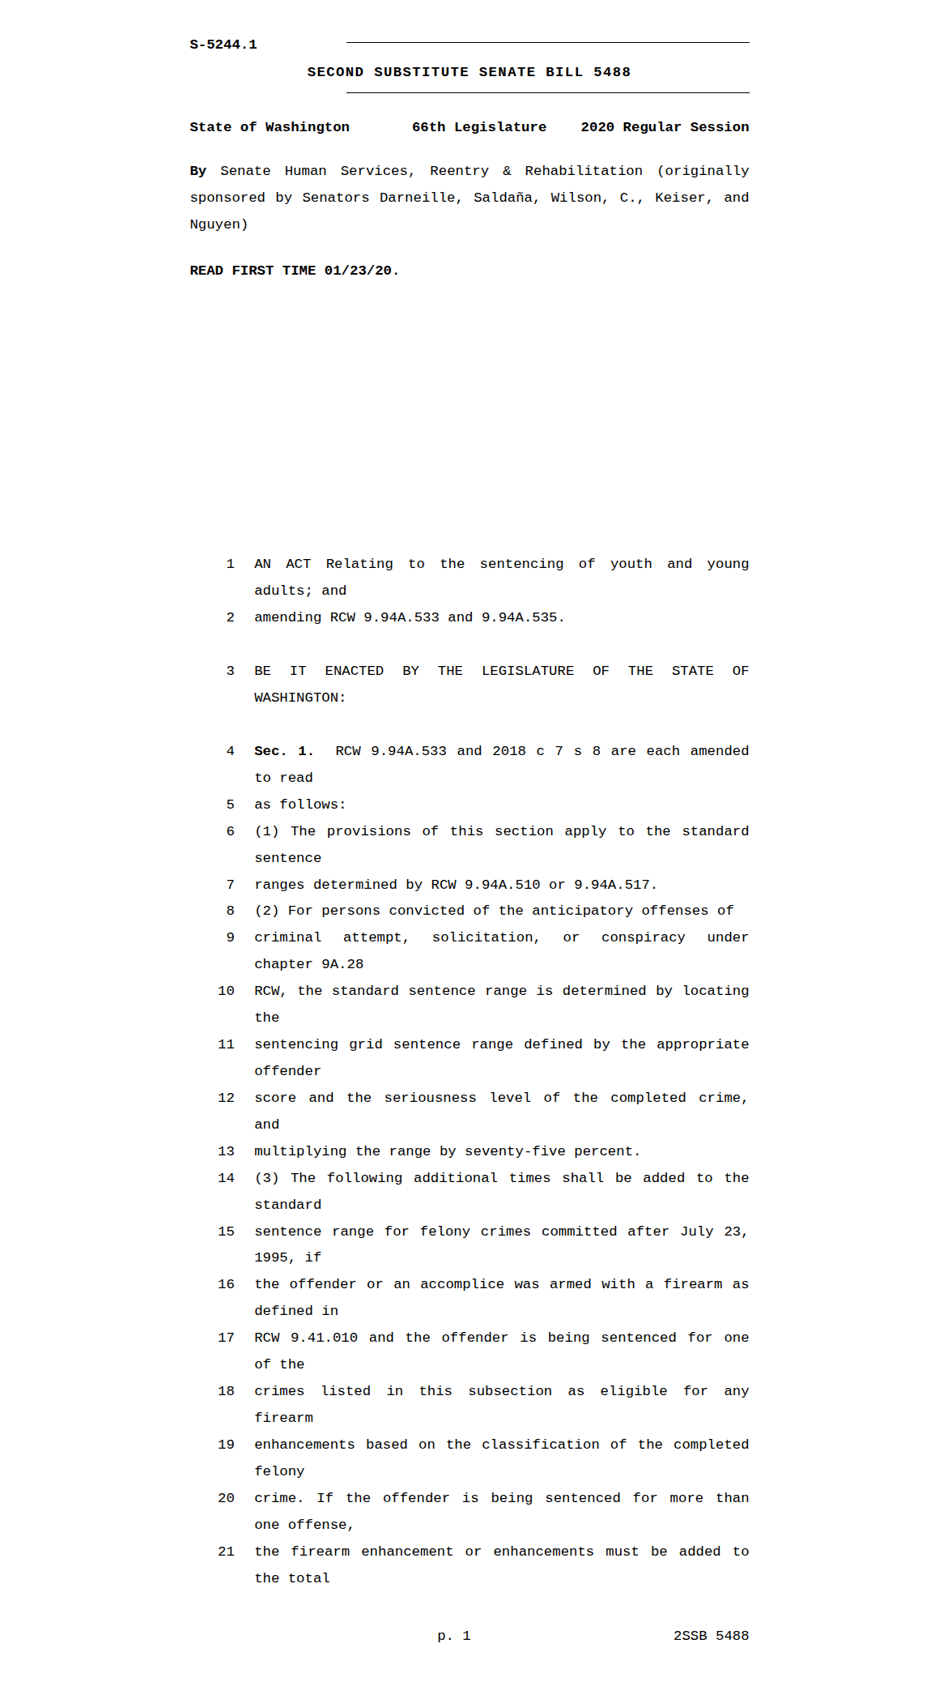S-5244.1
SECOND SUBSTITUTE SENATE BILL 5488
State of Washington 66th Legislature 2020 Regular Session
By Senate Human Services, Reentry & Rehabilitation (originally sponsored by Senators Darneille, Saldaña, Wilson, C., Keiser, and Nguyen)
READ FIRST TIME 01/23/20.
1 AN ACT Relating to the sentencing of youth and young adults; and
2 amending RCW 9.94A.533 and 9.94A.535.
3 BE IT ENACTED BY THE LEGISLATURE OF THE STATE OF WASHINGTON:
4 Sec. 1. RCW 9.94A.533 and 2018 c 7 s 8 are each amended to read
5 as follows:
6 (1) The provisions of this section apply to the standard sentence
7 ranges determined by RCW 9.94A.510 or 9.94A.517.
8 (2) For persons convicted of the anticipatory offenses of
9 criminal attempt, solicitation, or conspiracy under chapter 9A.28
10 RCW, the standard sentence range is determined by locating the
11 sentencing grid sentence range defined by the appropriate offender
12 score and the seriousness level of the completed crime, and
13 multiplying the range by seventy-five percent.
14 (3) The following additional times shall be added to the standard
15 sentence range for felony crimes committed after July 23, 1995, if
16 the offender or an accomplice was armed with a firearm as defined in
17 RCW 9.41.010 and the offender is being sentenced for one of the
18 crimes listed in this subsection as eligible for any firearm
19 enhancements based on the classification of the completed felony
20 crime. If the offender is being sentenced for more than one offense,
21 the firearm enhancement or enhancements must be added to the total
p. 1 2SSB 5488